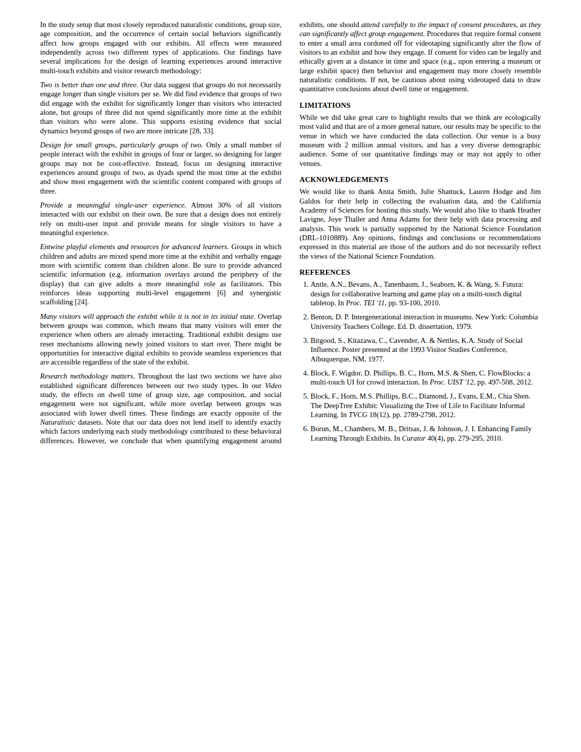In the study setup that most closely reproduced naturalistic conditions, group size, age composition, and the occurrence of certain social behaviors significantly affect how groups engaged with our exhibits. All effects were measured independently across two different types of applications. Our findings have several implications for the design of learning experiences around interactive multi-touch exhibits and visitor research methodology:
Two is better than one and three. Our data suggest that groups do not necessarily engage longer than single visitors per se. We did find evidence that groups of two did engage with the exhibit for significantly longer than visitors who interacted alone, but groups of three did not spend significantly more time at the exhibit than visitors who were alone. This supports existing evidence that social dynamics beyond groups of two are more intricate [28, 33].
Design for small groups, particularly groups of two. Only a small number of people interact with the exhibit in groups of four or larger, so designing for larger groups may not be cost-effective. Instead, focus on designing interactive experiences around groups of two, as dyads spend the most time at the exhibit and show most engagement with the scientific content compared with groups of three.
Provide a meaningful single-user experience. Almost 30% of all visitors interacted with our exhibit on their own. Be sure that a design does not entirely rely on multi-user input and provide means for single visitors to have a meaningful experience.
Entwine playful elements and resources for advanced learners. Groups in which children and adults are mixed spend more time at the exhibit and verbally engage more with scientific content than children alone. Be sure to provide advanced scientific information (e.g. information overlays around the periphery of the display) that can give adults a more meaningful role as facilitators. This reinforces ideas supporting multi-level engagement [6] and synergistic scaffolding [24].
Many visitors will approach the exhibit while it is not in its initial state. Overlap between groups was common, which means that many visitors will enter the experience when others are already interacting. Traditional exhibit designs use reset mechanisms allowing newly joined visitors to start over. There might be opportunities for interactive digital exhibits to provide seamless experiences that are accessible regardless of the state of the exhibit.
Research methodology matters. Throughout the last two sections we have also established significant differences between our two study types. In our Video study, the effects on dwell time of group size, age composition, and social engagement were not significant, while more overlap between groups was associated with lower dwell times. These findings are exactly opposite of the Naturalistic datasets. Note that our data does not lend itself to identify exactly which factors underlying each study methodology contributed to these behavioral differences. However, we conclude that when quantifying engagement around exhibits, one should attend carefully to the impact of consent procedures, as they can significantly affect group engagement. Procedures that require formal consent to enter a small area cordoned off for videotaping significantly alter the flow of visitors to an exhibit and how they engage. If consent for video can be legally and ethically given at a distance in time and space (e.g., upon entering a museum or large exhibit space) then behavior and engagement may more closely resemble naturalistic conditions. If not, be cautious about using videotaped data to draw quantitative conclusions about dwell time or engagement.
Limitations
While we did take great care to highlight results that we think are ecologically most valid and that are of a more general nature, our results may be specific to the venue in which we have conducted the data collection. Our venue is a busy museum with 2 million annual visitors, and has a very diverse demographic audience. Some of our quantitative findings may or may not apply to other venues.
Acknowledgements
We would like to thank Anita Smith, Julie Shattuck, Lauren Hodge and Jim Galdos for their help in collecting the evaluation data, and the California Academy of Sciences for hosting this study. We would also like to thank Heather Lavigne, Joye Thaller and Anna Adams for their help with data processing and analysis. This work is partially supported by the National Science Foundation (DRL-1010889). Any opinions, findings and conclusions or recommendations expressed in this material are those of the authors and do not necessarily reflect the views of the National Science Foundation.
References
Antle, A.N., Bevans, A., Tanenbaum, J., Seaborn, K. & Wang, S. Futura: design for collaborative learning and game play on a multi-touch digital tabletop. In Proc. TEI '11, pp. 93-100, 2010.
Benton, D. P. Intergenerational interaction in museums. New York: Columbia University Teachers College. Ed. D. dissertation, 1979.
Bitgood, S., Kitazawa, C., Cavender, A. & Nettles, K.A. Study of Social Influence. Poster presented at the 1993 Visitor Studies Conference, Albuquerque, NM, 1977.
Block, F. Wigdor, D. Phillips, B. C., Horn, M.S. & Shen, C. FlowBlocks: a multi-touch UI for crowd interaction. In Proc. UIST '12, pp. 497-508, 2012.
Block, F., Horn, M.S. Phillips, B.C., Diamond, J., Evans, E.M., Chia Shen. The DeepTree Exhibit: Visualizing the Tree of Life to Facilitate Informal Learning. In TVCG 18(12), pp. 2789-2798, 2012.
Borun, M., Chambers, M. B., Dritsas, J. & Johnson, J. I. Enhancing Family Learning Through Exhibits. In Curator 40(4), pp. 279-295, 2010.